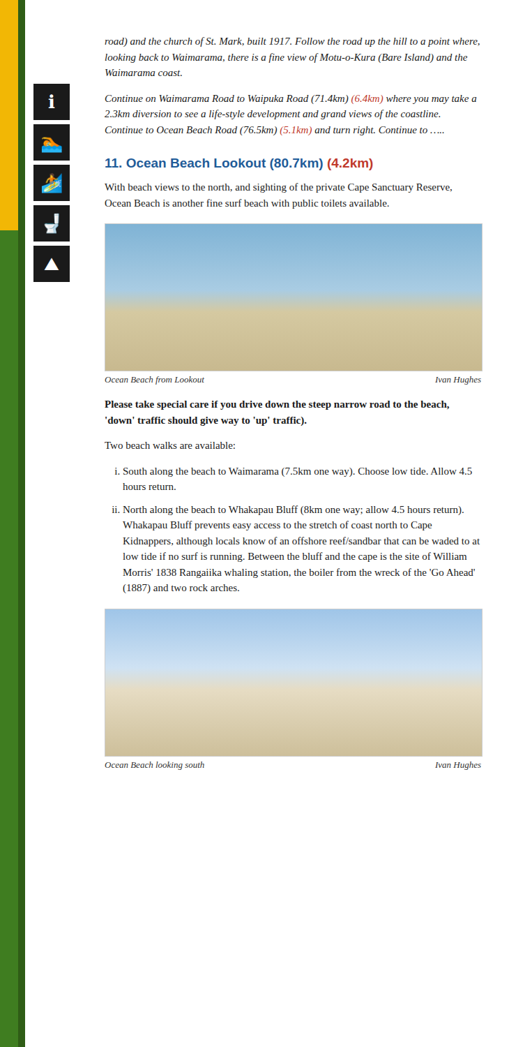ℹ
🏊
🏄
🚽
⛰
road) and the church of St. Mark, built 1917. Follow the road up the hill to a point where, looking back to Waimarama, there is a fine view of Motu-o-Kura (Bare Island) and the Waimarama coast.
Continue on Waimarama Road to Waipuka Road (71.4km) (6.4km) where you may take a 2.3km diversion to see a life-style development and grand views of the coastline. Continue to Ocean Beach Road (76.5km) (5.1km) and turn right. Continue to …..
11. Ocean Beach Lookout (80.7km) (4.2km)
With beach views to the north, and sighting of the private Cape Sanctuary Reserve, Ocean Beach is another fine surf beach with public toilets available.
Ocean Beach from Lookout Ivan Hughes
Please take special care if you drive down the steep narrow road to the beach, 'down' traffic should give way to 'up' traffic).
Two beach walks are available:
South along the beach to Waimarama (7.5km one way). Choose low tide. Allow 4.5 hours return.
North along the beach to Whakapau Bluff (8km one way; allow 4.5 hours return). Whakapau Bluff prevents easy access to the stretch of coast north to Cape Kidnappers, although locals know of an offshore reef/sandbar that can be waded to at low tide if no surf is running. Between the bluff and the cape is the site of William Morris' 1838 Rangaiika whaling station, the boiler from the wreck of the 'Go Ahead' (1887) and two rock arches.
Ocean Beach looking south Ivan Hughes